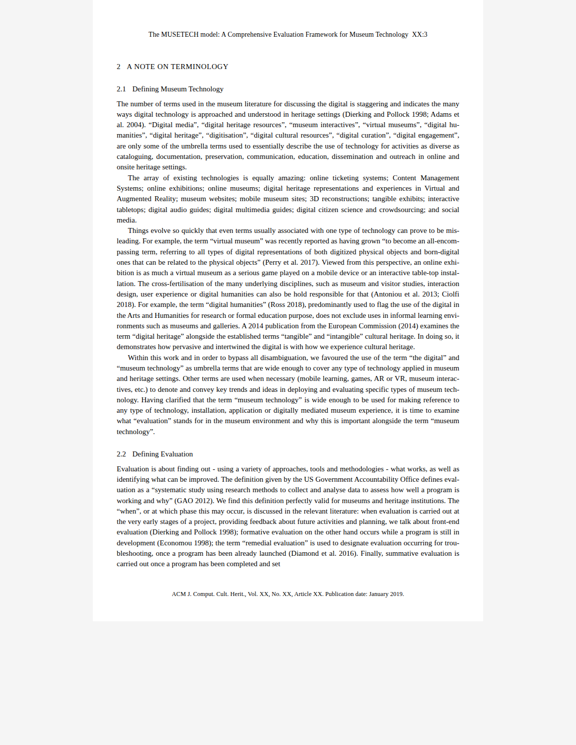The MUSETECH model: A Comprehensive Evaluation Framework for Museum Technology XX:3
2 A NOTE ON TERMINOLOGY
2.1 Defining Museum Technology
The number of terms used in the museum literature for discussing the digital is staggering and indicates the many ways digital technology is approached and understood in heritage settings (Dierking and Pollock 1998; Adams et al. 2004). “Digital media”, “digital heritage resources”, “museum interactives”, “virtual museums”, “digital humanities”, “digital heritage”, “digitisation”, “digital cultural resources”, “digital curation”, “digital engagement”, are only some of the umbrella terms used to essentially describe the use of technology for activities as diverse as cataloguing, documentation, preservation, communication, education, dissemination and outreach in online and onsite heritage settings.
The array of existing technologies is equally amazing: online ticketing systems; Content Management Systems; online exhibitions; online museums; digital heritage representations and experiences in Virtual and Augmented Reality; museum websites; mobile museum sites; 3D reconstructions; tangible exhibits; interactive tabletops; digital audio guides; digital multimedia guides; digital citizen science and crowdsourcing; and social media.
Things evolve so quickly that even terms usually associated with one type of technology can prove to be misleading. For example, the term “virtual museum” was recently reported as having grown “to become an all-encompassing term, referring to all types of digital representations of both digitized physical objects and born-digital ones that can be related to the physical objects” (Perry et al. 2017). Viewed from this perspective, an online exhibition is as much a virtual museum as a serious game played on a mobile device or an interactive table-top installation. The cross-fertilisation of the many underlying disciplines, such as museum and visitor studies, interaction design, user experience or digital humanities can also be hold responsible for that (Antoniou et al. 2013; Ciolfi 2018). For example, the term “digital humanities” (Ross 2018), predominantly used to flag the use of the digital in the Arts and Humanities for research or formal education purpose, does not exclude uses in informal learning environments such as museums and galleries. A 2014 publication from the European Commission (2014) examines the term “digital heritage” alongside the established terms “tangible” and “intangible” cultural heritage. In doing so, it demonstrates how pervasive and intertwined the digital is with how we experience cultural heritage.
Within this work and in order to bypass all disambiguation, we favoured the use of the term “the digital” and “museum technology” as umbrella terms that are wide enough to cover any type of technology applied in museum and heritage settings. Other terms are used when necessary (mobile learning, games, AR or VR, museum interactives, etc.) to denote and convey key trends and ideas in deploying and evaluating specific types of museum technology. Having clarified that the term “museum technology” is wide enough to be used for making reference to any type of technology, installation, application or digitally mediated museum experience, it is time to examine what “evaluation” stands for in the museum environment and why this is important alongside the term “museum technology”.
2.2 Defining Evaluation
Evaluation is about finding out - using a variety of approaches, tools and methodologies - what works, as well as identifying what can be improved. The definition given by the US Government Accountability Office defines evaluation as a “systematic study using research methods to collect and analyse data to assess how well a program is working and why” (GAO 2012). We find this definition perfectly valid for museums and heritage institutions. The “when”, or at which phase this may occur, is discussed in the relevant literature: when evaluation is carried out at the very early stages of a project, providing feedback about future activities and planning, we talk about front-end evaluation (Dierking and Pollock 1998); formative evaluation on the other hand occurs while a program is still in development (Economou 1998); the term “remedial evaluation” is used to designate evaluation occurring for troubleshooting, once a program has been already launched (Diamond et al. 2016). Finally, summative evaluation is carried out once a program has been completed and set
ACM J. Comput. Cult. Herit., Vol. XX, No. XX, Article XX. Publication date: January 2019.